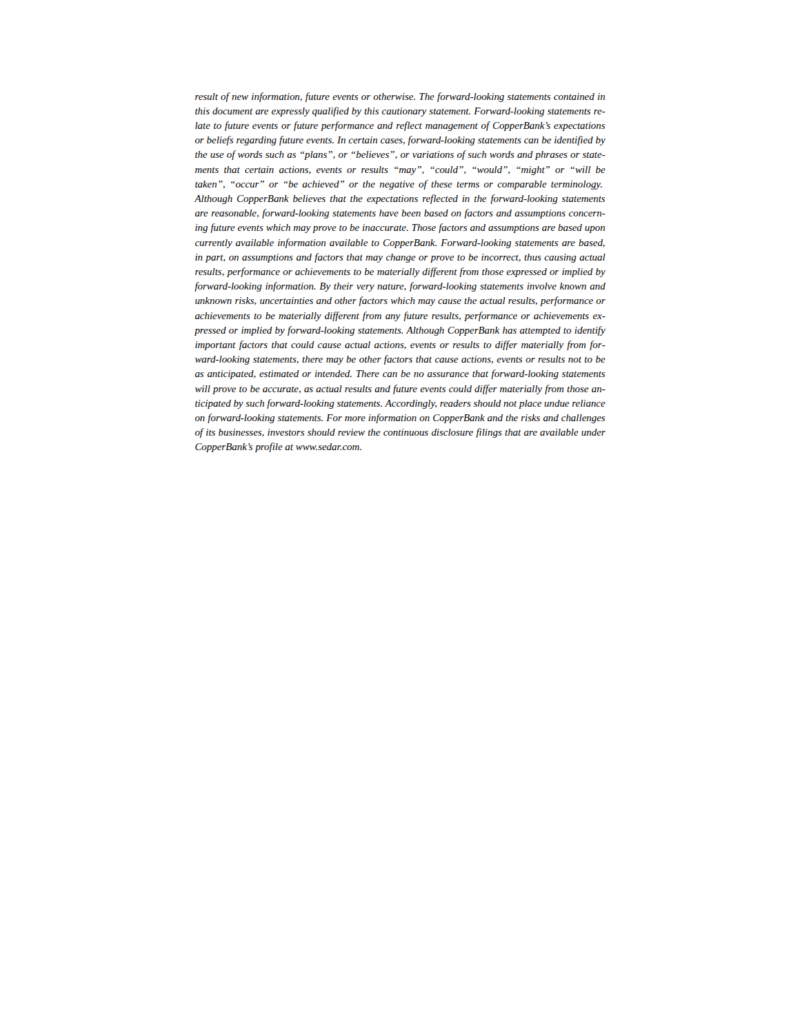result of new information, future events or otherwise. The forward-looking statements contained in this document are expressly qualified by this cautionary statement. Forward-looking statements relate to future events or future performance and reflect management of CopperBank’s expectations or beliefs regarding future events. In certain cases, forward-looking statements can be identified by the use of words such as “plans”, or “believes”, or variations of such words and phrases or statements that certain actions, events or results “may”, “could”, “would”, “might” or “will be taken”, “occur” or “be achieved” or the negative of these terms or comparable terminology. Although CopperBank believes that the expectations reflected in the forward-looking statements are reasonable, forward-looking statements have been based on factors and assumptions concerning future events which may prove to be inaccurate. Those factors and assumptions are based upon currently available information available to CopperBank. Forward-looking statements are based, in part, on assumptions and factors that may change or prove to be incorrect, thus causing actual results, performance or achievements to be materially different from those expressed or implied by forward-looking information. By their very nature, forward-looking statements involve known and unknown risks, uncertainties and other factors which may cause the actual results, performance or achievements to be materially different from any future results, performance or achievements expressed or implied by forward-looking statements. Although CopperBank has attempted to identify important factors that could cause actual actions, events or results to differ materially from forward-looking statements, there may be other factors that cause actions, events or results not to be as anticipated, estimated or intended. There can be no assurance that forward-looking statements will prove to be accurate, as actual results and future events could differ materially from those anticipated by such forward-looking statements. Accordingly, readers should not place undue reliance on forward-looking statements. For more information on CopperBank and the risks and challenges of its businesses, investors should review the continuous disclosure filings that are available under CopperBank’s profile at www.sedar.com.